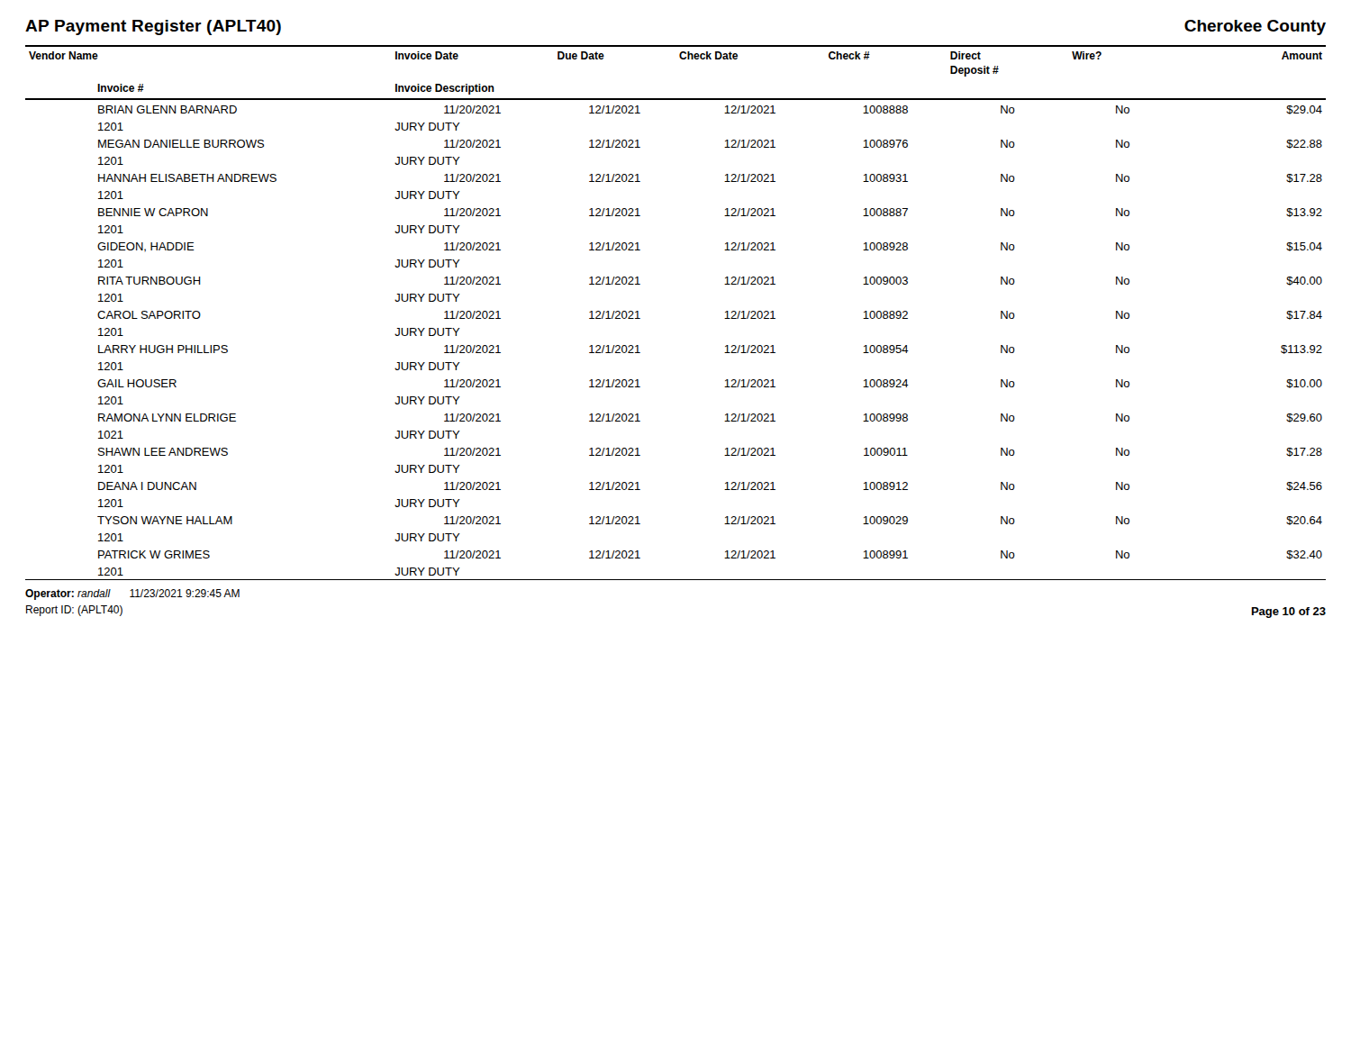AP Payment Register (APLT40)
Cherokee County
| Vendor Name | Invoice Date | Due Date | Check Date | Check # | Direct Deposit # | Wire? | Amount |
| --- | --- | --- | --- | --- | --- | --- | --- |
| Invoice # | Invoice Description | | | | | | |
| BRIAN GLENN BARNARD | 11/20/2021 | 12/1/2021 | 12/1/2021 | 1008888 | No | No | $29.04 |
| 1201 | JURY DUTY | | | | | | |
| MEGAN DANIELLE BURROWS | 11/20/2021 | 12/1/2021 | 12/1/2021 | 1008976 | No | No | $22.88 |
| 1201 | JURY DUTY | | | | | | |
| HANNAH ELISABETH ANDREWS | 11/20/2021 | 12/1/2021 | 12/1/2021 | 1008931 | No | No | $17.28 |
| 1201 | JURY DUTY | | | | | | |
| BENNIE W CAPRON | 11/20/2021 | 12/1/2021 | 12/1/2021 | 1008887 | No | No | $13.92 |
| 1201 | JURY DUTY | | | | | | |
| GIDEON, HADDIE | 11/20/2021 | 12/1/2021 | 12/1/2021 | 1008928 | No | No | $15.04 |
| 1201 | JURY DUTY | | | | | | |
| RITA TURNBOUGH | 11/20/2021 | 12/1/2021 | 12/1/2021 | 1009003 | No | No | $40.00 |
| 1201 | JURY DUTY | | | | | | |
| CAROL SAPORITO | 11/20/2021 | 12/1/2021 | 12/1/2021 | 1008892 | No | No | $17.84 |
| 1201 | JURY DUTY | | | | | | |
| LARRY HUGH PHILLIPS | 11/20/2021 | 12/1/2021 | 12/1/2021 | 1008954 | No | No | $113.92 |
| 1201 | JURY DUTY | | | | | | |
| GAIL HOUSER | 11/20/2021 | 12/1/2021 | 12/1/2021 | 1008924 | No | No | $10.00 |
| 1201 | JURY DUTY | | | | | | |
| RAMONA LYNN ELDRIGE | 11/20/2021 | 12/1/2021 | 12/1/2021 | 1008998 | No | No | $29.60 |
| 1021 | JURY DUTY | | | | | | |
| SHAWN LEE ANDREWS | 11/20/2021 | 12/1/2021 | 12/1/2021 | 1009011 | No | No | $17.28 |
| 1201 | JURY DUTY | | | | | | |
| DEANA I DUNCAN | 11/20/2021 | 12/1/2021 | 12/1/2021 | 1008912 | No | No | $24.56 |
| 1201 | JURY DUTY | | | | | | |
| TYSON WAYNE HALLAM | 11/20/2021 | 12/1/2021 | 12/1/2021 | 1009029 | No | No | $20.64 |
| 1201 | JURY DUTY | | | | | | |
| PATRICK W GRIMES | 11/20/2021 | 12/1/2021 | 12/1/2021 | 1008991 | No | No | $32.40 |
| 1201 | JURY DUTY | | | | | | |
Operator: randall 11/23/2021 9:29:45 AM
Report ID: (APLT40)
Page 10 of 23